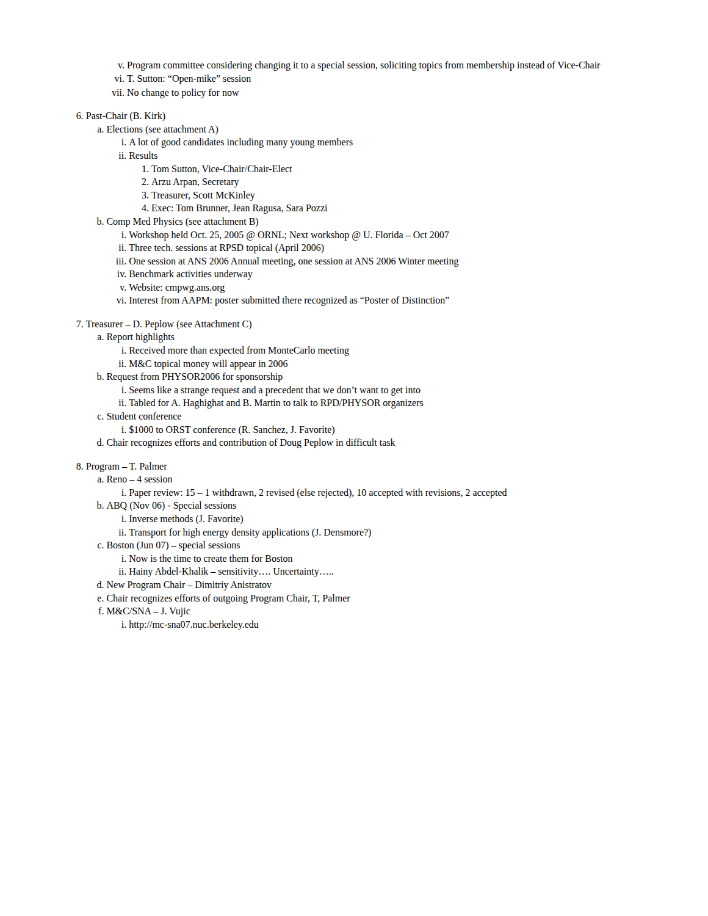Program committee considering changing it to a special session, soliciting topics from membership instead of Vice-Chair
T. Sutton: “Open-mike” session
No change to policy for now
Past-Chair (B. Kirk)
Elections (see attachment A)
A lot of good candidates including many young members
Results
Tom Sutton, Vice-Chair/Chair-Elect
Arzu Arpan, Secretary
Treasurer, Scott McKinley
Exec: Tom Brunner, Jean Ragusa, Sara Pozzi
Comp Med Physics (see attachment B)
Workshop held Oct. 25, 2005 @ ORNL; Next workshop @ U. Florida – Oct 2007
Three tech. sessions at RPSD topical (April 2006)
One session at ANS 2006 Annual meeting, one session at ANS 2006 Winter meeting
Benchmark activities underway
Website: cmpwg.ans.org
Interest from AAPM: poster submitted there recognized as “Poster of Distinction”
Treasurer – D. Peplow (see Attachment C)
Report highlights
Received more than expected from MonteCarlo meeting
M&C topical money will appear in 2006
Request from PHYSOR2006 for sponsorship
Seems like a strange request and a precedent that we don’t want to get into
Tabled for A. Haghighat and B. Martin to talk to RPD/PHYSOR organizers
Student conference
$1000 to ORST conference (R. Sanchez, J. Favorite)
Chair recognizes efforts and contribution of Doug Peplow in difficult task
Program – T. Palmer
Reno – 4 session
Paper review: 15 – 1 withdrawn, 2 revised (else rejected), 10 accepted with revisions, 2 accepted
ABQ (Nov 06) - Special sessions
Inverse methods (J. Favorite)
Transport for high energy density applications (J. Densmore?)
Boston (Jun 07) – special sessions
Now is the time to create them for Boston
Hainy Abdel-Khalik – sensitivity…. Uncertainty…..
New Program Chair – Dimitriy Anistratov
Chair recognizes efforts of outgoing Program Chair, T, Palmer
M&C/SNA – J. Vujic
http://mc-sna07.nuc.berkeley.edu